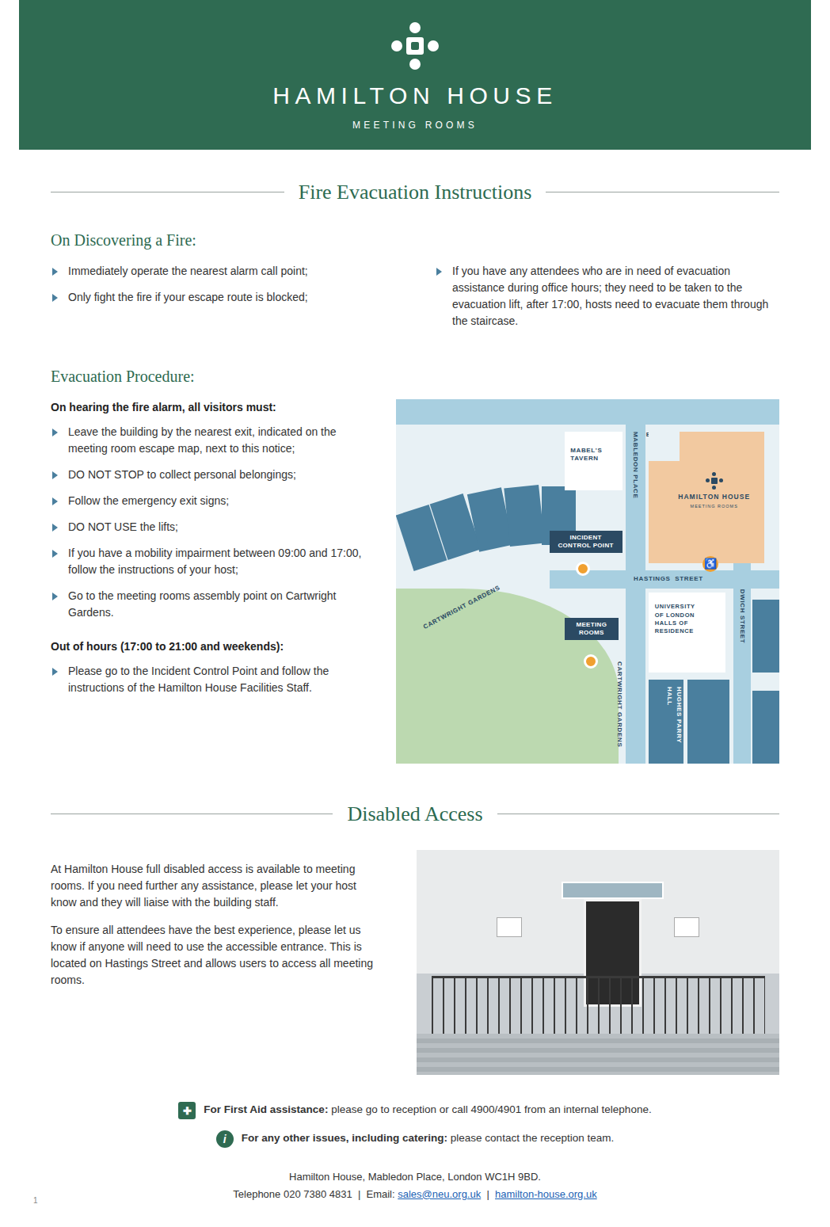Hamilton House
Meeting Rooms
Fire Evacuation Instructions
On Discovering a Fire:
Immediately operate the nearest alarm call point;
Only fight the fire if your escape route is blocked;
If you have any attendees who are in need of evacuation assistance during office hours; they need to be taken to the evacuation lift, after 17:00, hosts need to evacuate them through the staircase.
Evacuation Procedure:
On hearing the fire alarm, all visitors must:
Leave the building by the nearest exit, indicated on the meeting room escape map, next to this notice;
DO NOT STOP to collect personal belongings;
Follow the emergency exit signs;
DO NOT USE the lifts;
If you have a mobility impairment between 09:00 and 17:00, follow the instructions of your host;
Go to the meeting rooms assembly point on Cartwright Gardens.
Out of hours (17:00 to 21:00 and weekends):
Please go to the Incident Control Point and follow the instructions of the Hamilton House Facilities Staff.
Bidborough Street
Mabledon Place
Sandwich Street
Hastings Street
Cartwright Gardens
Cartwright Gardens
Mabel's
Tavern
HAMILTON HOUSE
MEETING ROOMS
Incident
Control Point
♿
Meeting
Rooms
University
of London
Halls of
Residence
Hughes Parry
Hall
Disabled Access
At Hamilton House full disabled access is available to meeting rooms. If you need further any assistance, please let your host know and they will liaise with the building staff.
To ensure all attendees have the best experience, please let us know if anyone will need to use the accessible entrance. This is located on Hastings Street and allows users to access all meeting rooms.
For First Aid assistance: please go to reception or call 4900/4901 from an internal telephone.
For any other issues, including catering: please contact the reception team.
Hamilton House, Mabledon Place, London WC1H 9BD.
Telephone 020 7380 4831 | Email: sales@neu.org.uk | hamilton-house.org.uk
1